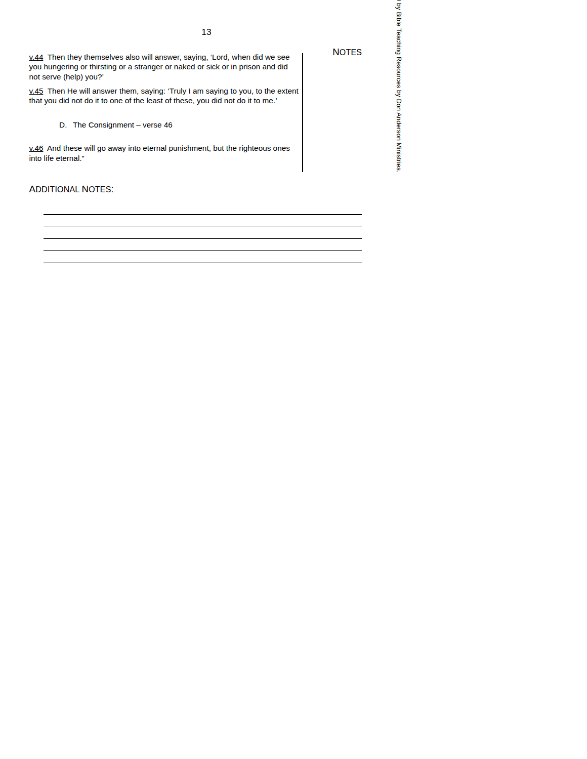13
NOTES
v.44 Then they themselves also will answer, saying, ‘Lord, when did we see you hungering or thirsting or a stranger or naked or sick or in prison and did not serve (help) you?’
v.45 Then He will answer them, saying: ‘Truly I am saying to you, to the extent that you did not do it to one of the least of these, you did not do it to me.’
D. The Consignment – verse 46
v.46 And these will go away into eternal punishment, but the righteous ones into life eternal.”
ADDITIONAL NOTES:
Copyright © 2020 by Bible Teaching Resources by Don Anderson Ministries.